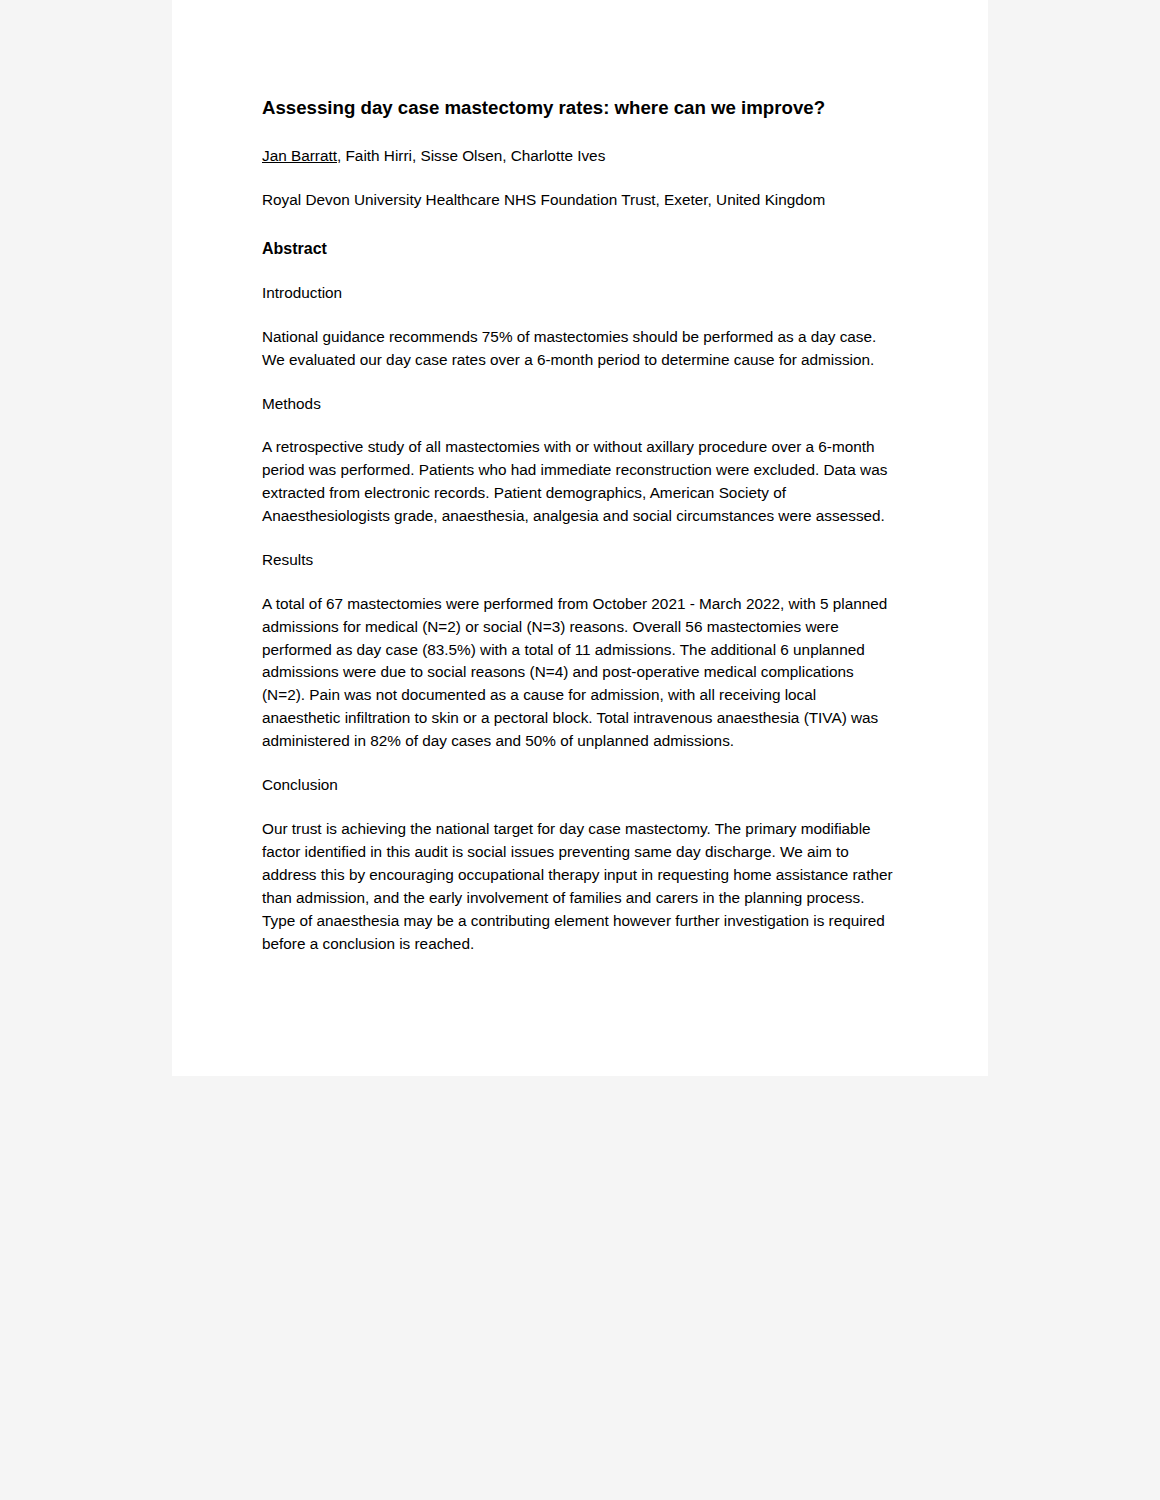Assessing day case mastectomy rates: where can we improve?
Jan Barratt, Faith Hirri, Sisse Olsen, Charlotte Ives
Royal Devon University Healthcare NHS Foundation Trust, Exeter, United Kingdom
Abstract
Introduction
National guidance recommends 75% of mastectomies should be performed as a day case. We evaluated our day case rates over a 6-month period to determine cause for admission.
Methods
A retrospective study of all mastectomies with or without axillary procedure over a 6-month period was performed. Patients who had immediate reconstruction were excluded. Data was extracted from electronic records. Patient demographics, American Society of Anaesthesiologists grade, anaesthesia, analgesia and social circumstances were assessed.
Results
A total of 67 mastectomies were performed from October 2021 - March 2022, with 5 planned admissions for medical (N=2) or social (N=3) reasons. Overall 56 mastectomies were performed as day case (83.5%) with a total of 11 admissions. The additional 6 unplanned admissions were due to social reasons (N=4) and post-operative medical complications (N=2). Pain was not documented as a cause for admission, with all receiving local anaesthetic infiltration to skin or a pectoral block. Total intravenous anaesthesia (TIVA) was administered in 82% of day cases and 50% of unplanned admissions.
Conclusion
Our trust is achieving the national target for day case mastectomy. The primary modifiable factor identified in this audit is social issues preventing same day discharge. We aim to address this by encouraging occupational therapy input in requesting home assistance rather than admission, and the early involvement of families and carers in the planning process. Type of anaesthesia may be a contributing element however further investigation is required before a conclusion is reached.